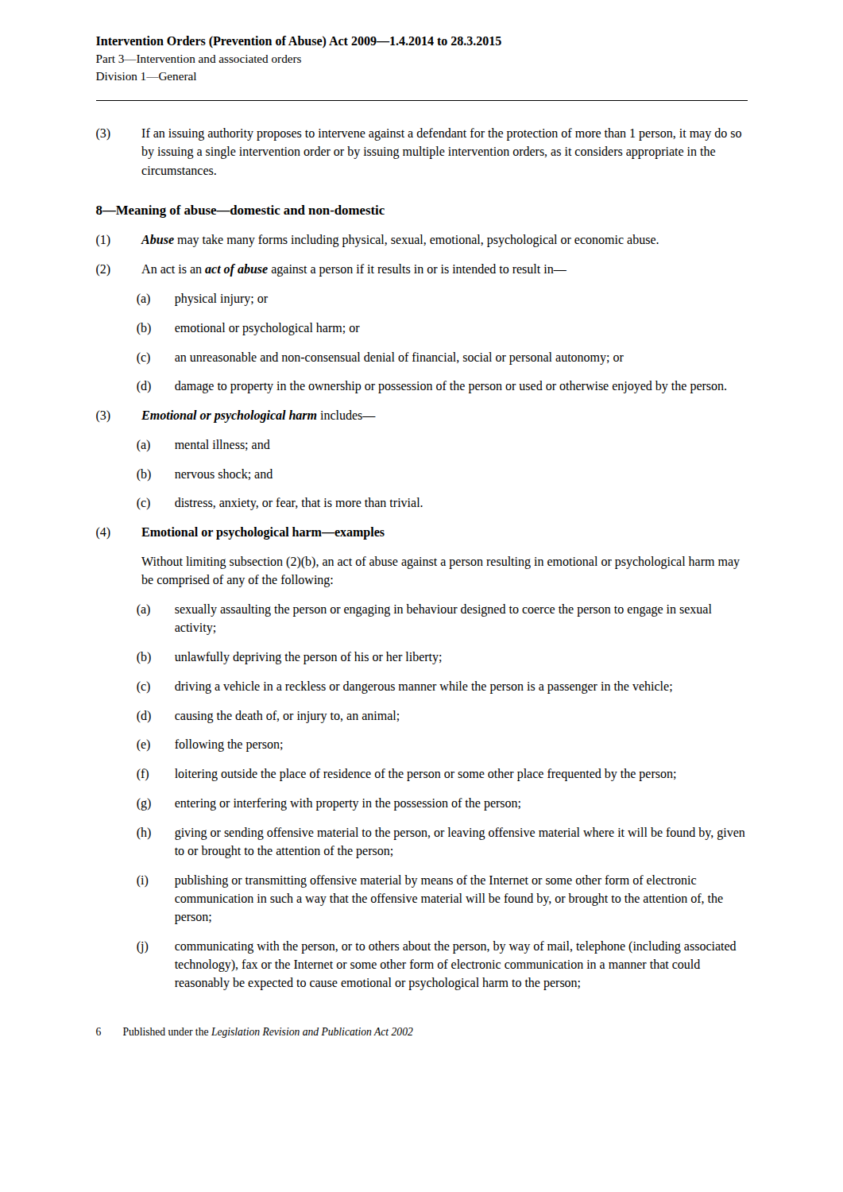Intervention Orders (Prevention of Abuse) Act 2009—1.4.2014 to 28.3.2015
Part 3—Intervention and associated orders
Division 1—General
(3)
If an issuing authority proposes to intervene against a defendant for the protection of more than 1 person, it may do so by issuing a single intervention order or by issuing multiple intervention orders, as it considers appropriate in the circumstances.
8—Meaning of abuse—domestic and non-domestic
(1)
Abuse may take many forms including physical, sexual, emotional, psychological or economic abuse.
(2)
An act is an act of abuse against a person if it results in or is intended to result in—
(a)
physical injury; or
(b)
emotional or psychological harm; or
(c)
an unreasonable and non-consensual denial of financial, social or personal autonomy; or
(d)
damage to property in the ownership or possession of the person or used or otherwise enjoyed by the person.
(3)
Emotional or psychological harm includes—
(a)
mental illness; and
(b)
nervous shock; and
(c)
distress, anxiety, or fear, that is more than trivial.
(4)
Emotional or psychological harm—examples
Without limiting subsection (2)(b), an act of abuse against a person resulting in emotional or psychological harm may be comprised of any of the following:
(a)
sexually assaulting the person or engaging in behaviour designed to coerce the person to engage in sexual activity;
(b)
unlawfully depriving the person of his or her liberty;
(c)
driving a vehicle in a reckless or dangerous manner while the person is a passenger in the vehicle;
(d)
causing the death of, or injury to, an animal;
(e)
following the person;
(f)
loitering outside the place of residence of the person or some other place frequented by the person;
(g)
entering or interfering with property in the possession of the person;
(h)
giving or sending offensive material to the person, or leaving offensive material where it will be found by, given to or brought to the attention of the person;
(i)
publishing or transmitting offensive material by means of the Internet or some other form of electronic communication in such a way that the offensive material will be found by, or brought to the attention of, the person;
(j)
communicating with the person, or to others about the person, by way of mail, telephone (including associated technology), fax or the Internet or some other form of electronic communication in a manner that could reasonably be expected to cause emotional or psychological harm to the person;
6
Published under the Legislation Revision and Publication Act 2002